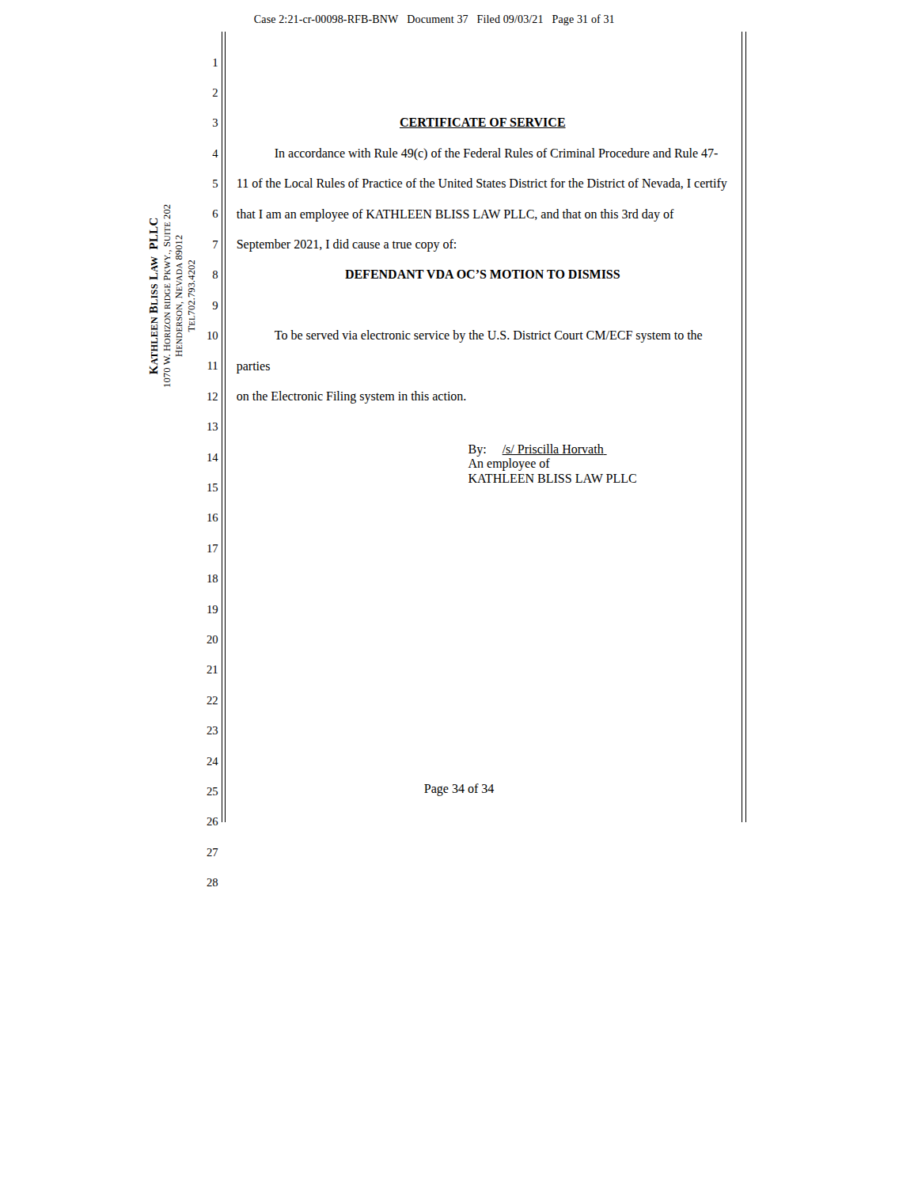Case 2:21-cr-00098-RFB-BNW Document 37 Filed 09/03/21 Page 31 of 31
1
2
3
4
5
6
7
8
9
10
11
12
13
14
15
16
17
18
19
20
21
22
23
24
25
26
27
28
KATHLEEN BLISS LAW PLLC
1070 W. HORIZON RIDGE PKWY., SUITE 202
HENDERSON, NEVADA 89012
TEL702.793.4202
CERTIFICATE OF SERVICE
In accordance with Rule 49(c) of the Federal Rules of Criminal Procedure and Rule 47-
11 of the Local Rules of Practice of the United States District for the District of Nevada, I certify
that I am an employee of KATHLEEN BLISS LAW PLLC, and that on this 3rd day of
September 2021, I did cause a true copy of:
DEFENDANT VDA OC’S MOTION TO DISMISS
To be served via electronic service by the U.S. District Court CM/ECF system to the parties
on the Electronic Filing system in this action.
By: /s/ Priscilla Horvath
An employee of
KATHLEEN BLISS LAW PLLC
Page 34 of 34